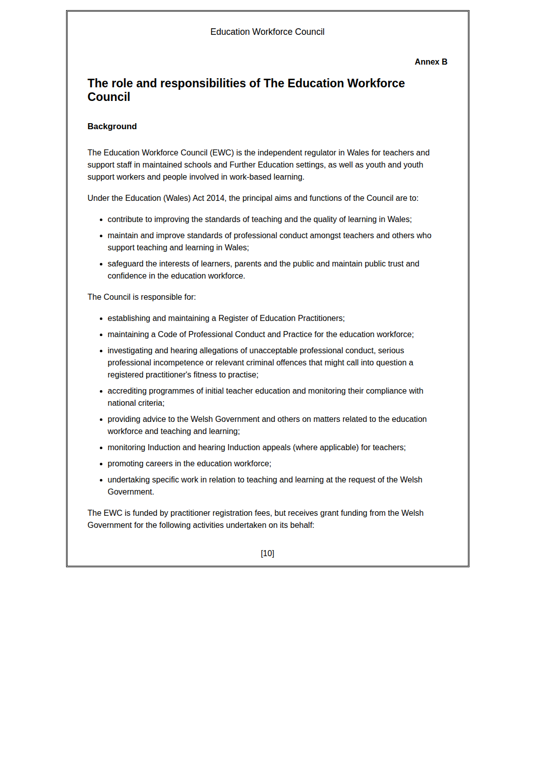Education Workforce Council
Annex B
The role and responsibilities of The Education Workforce Council
Background
The Education Workforce Council (EWC) is the independent regulator in Wales for teachers and support staff in maintained schools and Further Education settings, as well as youth and youth support workers and people involved in work-based learning.
Under the Education (Wales) Act 2014, the principal aims and functions of the Council are to:
contribute to improving the standards of teaching and the quality of learning in Wales;
maintain and improve standards of professional conduct amongst teachers and others who support teaching and learning in Wales;
safeguard the interests of learners, parents and the public and maintain public trust and confidence in the education workforce.
The Council is responsible for:
establishing and maintaining a Register of Education Practitioners;
maintaining a Code of Professional Conduct and Practice for the education workforce;
investigating and hearing allegations of unacceptable professional conduct, serious professional incompetence or relevant criminal offences that might call into question a registered practitioner's fitness to practise;
accrediting programmes of initial teacher education and monitoring their compliance with national criteria;
providing advice to the Welsh Government and others on matters related to the education workforce and teaching and learning;
monitoring Induction and hearing Induction appeals (where applicable) for teachers;
promoting careers in the education workforce;
undertaking specific work in relation to teaching and learning at the request of the Welsh Government.
The EWC is funded by practitioner registration fees, but receives grant funding from the Welsh Government for the following activities undertaken on its behalf:
[10]